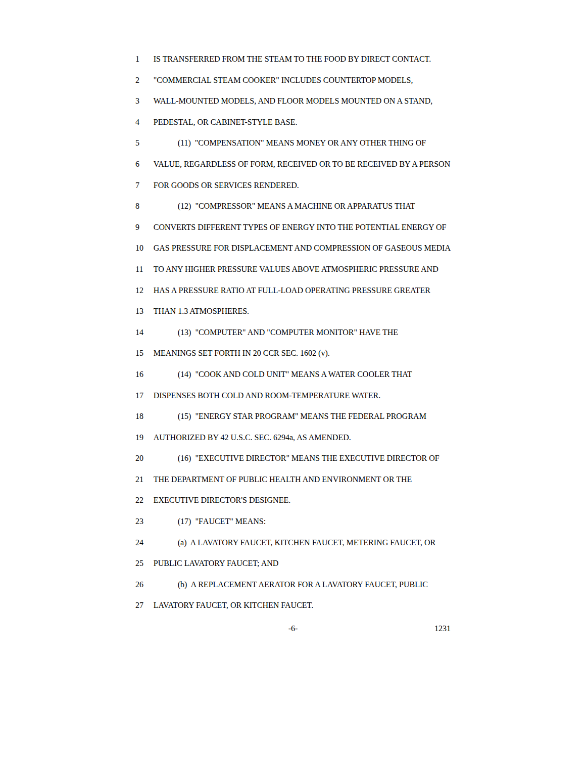| 1 | IS TRANSFERRED FROM THE STEAM TO THE FOOD BY DIRECT CONTACT. |
| 2 | "C OMMERCIAL STEAM COOKER " INCLUDES COUNTERTOP MODELS, |
| 3 | WALL-MOUNTED MODELS, AND FLOOR MODELS MOUNTED ON A STAND, |
| 4 | PEDESTAL, OR CABINET-STYLE BASE. |
| 5 | (11) "C OMPENSATION " MEANS MONEY OR ANY OTHER THING OF |
| 6 | VALUE, REGARDLESS OF FORM, RECEIVED OR TO BE RECEIVED BY A PERSON |
| 7 | FOR GOODS OR SERVICES RENDERED. |
| 8 | (12) "C OMPRESSOR " MEANS A MACHINE OR APPARATUS THAT |
| 9 | CONVERTS DIFFERENT TYPES OF ENERGY INTO THE POTENTIAL ENERGY OF |
| 10 | GAS PRESSURE FOR DISPLACEMENT AND COMPRESSION OF GASEOUS MEDIA |
| 11 | TO ANY HIGHER PRESSURE VALUES ABOVE ATMOSPHERIC PRESSURE AND |
| 12 | HAS A PRESSURE RATIO AT FULL-LOAD OPERATING PRESSURE GREATER |
| 13 | THAN 1.3 ATMOSPHERES. |
| 14 | (13) "C OMPUTER " AND " COMPUTER MONITOR " HAVE THE |
| 15 | MEANINGS SET FORTH IN 20 CCR SEC. 1602 (v). |
| 16 | (14) "C OOK AND COLD UNIT " MEANS A WATER COOLER THAT |
| 17 | DISPENSES BOTH COLD AND ROOM-TEMPERATURE WATER. |
| 18 | (15) "E NERGY STAR PROGRAM " MEANS THE FEDERAL PROGRAM |
| 19 | AUTHORIZED BY 42 U.S.C. SEC. 6294a, AS AMENDED. |
| 20 | (16) "E XECUTIVE DIRECTOR " MEANS THE EXECUTIVE DIRECTOR OF |
| 21 | THE DEPARTMENT OF PUBLIC HEALTH AND ENVIRONMENT OR THE |
| 22 | EXECUTIVE DIRECTOR'S DESIGNEE. |
| 23 | (17) "F AUCET " MEANS: |
| 24 | (a) A LAVATORY FAUCET, KITCHEN FAUCET, METERING FAUCET, OR |
| 25 | PUBLIC LAVATORY FAUCET; AND |
| 26 | (b) A REPLACEMENT AERATOR FOR A LAVATORY FAUCET, PUBLIC |
| 27 | LAVATORY FAUCET, OR KITCHEN FAUCET. |
-6- 1231